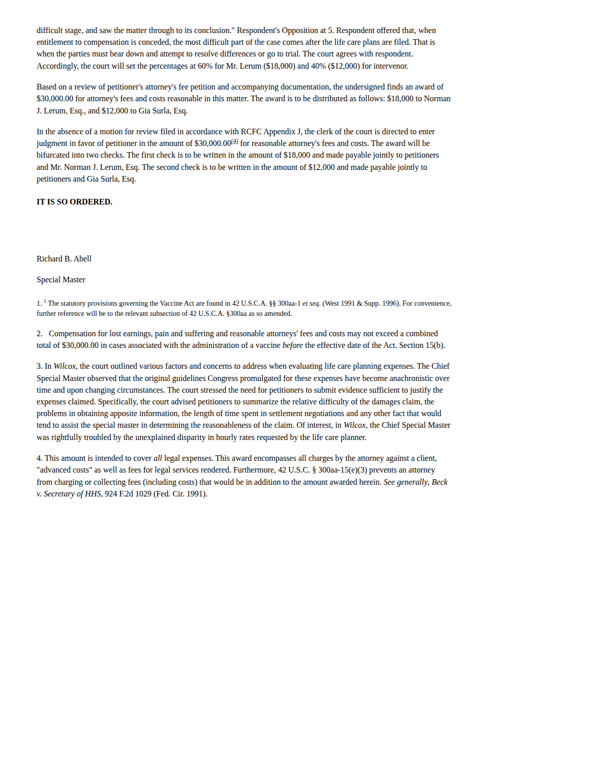difficult stage, and saw the matter through to its conclusion." Respondent's Opposition at 5. Respondent offered that, when entitlement to compensation is conceded, the most difficult part of the case comes after the life care plans are filed. That is when the parties must bear down and attempt to resolve differences or go to trial. The court agrees with respondent. Accordingly, the court will set the percentages at 60% for Mr. Lerum ($18,000) and 40% ($12,000) for intervenor.
Based on a review of petitioner's attorney's fee petition and accompanying documentation, the undersigned finds an award of $30,000.00 for attorney's fees and costs reasonable in this matter. The award is to be distributed as follows: $18,000 to Norman J. Lerum, Esq., and $12,000 to Gia Surla, Esq.
In the absence of a motion for review filed in accordance with RCFC Appendix J, the clerk of the court is directed to enter judgment in favor of petitioner in the amount of $30,000.00(4) for reasonable attorney's fees and costs. The award will be bifurcated into two checks. The first check is to be written in the amount of $18,000 and made payable jointly to petitioners and Mr. Norman J. Lerum, Esq. The second check is to be written in the amount of $12,000 and made payable jointly to petitioners and Gia Surla, Esq.
IT IS SO ORDERED.
Richard B. Abell
Special Master
1. 1 The statutory provisions governing the Vaccine Act are found in 42 U.S.C.A. §§ 300aa-1 et seq. (West 1991 & Supp. 1996). For convenience, further reference will be to the relevant subsection of 42 U.S.C.A. §300aa as so amended.
2. Compensation for lost earnings, pain and suffering and reasonable attorneys' fees and costs may not exceed a combined total of $30,000.00 in cases associated with the administration of a vaccine before the effective date of the Act. Section 15(b).
3. In Wilcox, the court outlined various factors and concerns to address when evaluating life care planning expenses. The Chief Special Master observed that the original guidelines Congress promulgated for these expenses have become anachronistic over time and upon changing circumstances. The court stressed the need for petitioners to submit evidence sufficient to justify the expenses claimed. Specifically, the court advised petitioners to summarize the relative difficulty of the damages claim, the problems in obtaining apposite information, the length of time spent in settlement negotiations and any other fact that would tend to assist the special master in determining the reasonableness of the claim. Of interest, in Wilcox, the Chief Special Master was rightfully troubled by the unexplained disparity in hourly rates requested by the life care planner.
4. This amount is intended to cover all legal expenses. This award encompasses all charges by the attorney against a client, "advanced costs" as well as fees for legal services rendered. Furthermore, 42 U.S.C. § 300aa-15(e)(3) prevents an attorney from charging or collecting fees (including costs) that would be in addition to the amount awarded herein. See generally, Beck v. Secretary of HHS, 924 F.2d 1029 (Fed. Cir. 1991).